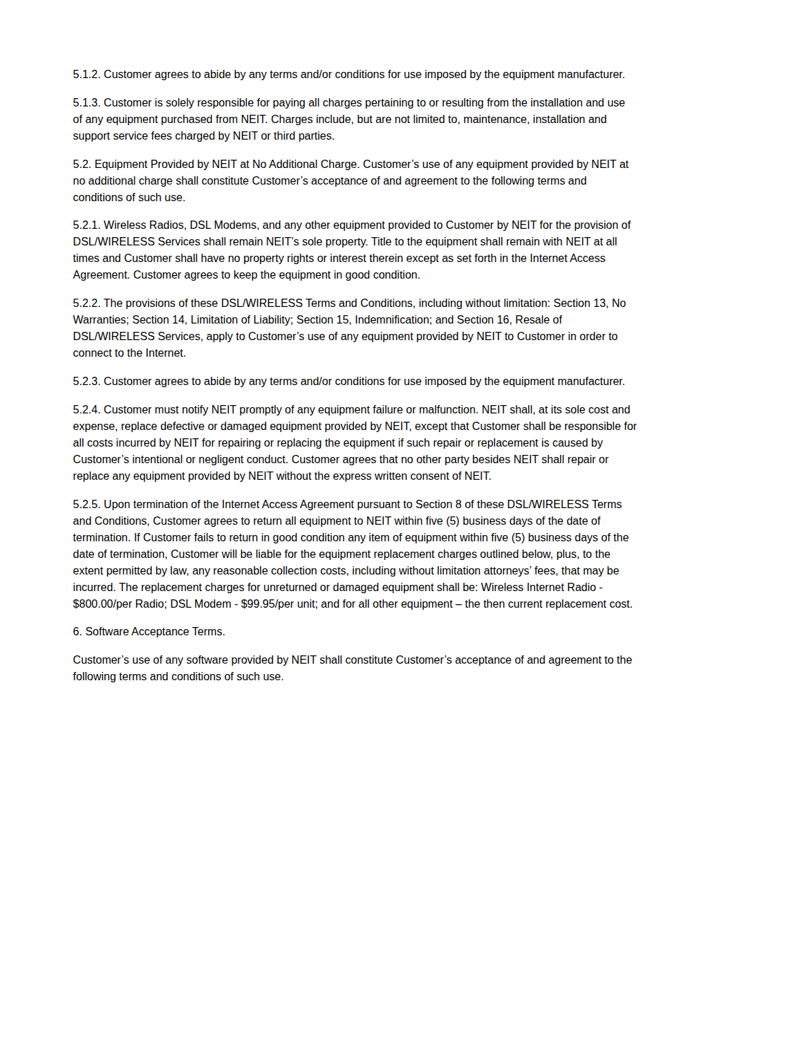5.1.2. Customer agrees to abide by any terms and/or conditions for use imposed by the equipment manufacturer.
5.1.3. Customer is solely responsible for paying all charges pertaining to or resulting from the installation and use of any equipment purchased from NEIT. Charges include, but are not limited to, maintenance, installation and support service fees charged by NEIT or third parties.
5.2. Equipment Provided by NEIT at No Additional Charge. Customer’s use of any equipment provided by NEIT at no additional charge shall constitute Customer’s acceptance of and agreement to the following terms and conditions of such use.
5.2.1. Wireless Radios, DSL Modems, and any other equipment provided to Customer by NEIT for the provision of DSL/WIRELESS Services shall remain NEIT’s sole property. Title to the equipment shall remain with NEIT at all times and Customer shall have no property rights or interest therein except as set forth in the Internet Access Agreement. Customer agrees to keep the equipment in good condition.
5.2.2. The provisions of these DSL/WIRELESS Terms and Conditions, including without limitation: Section 13, No Warranties; Section 14, Limitation of Liability; Section 15, Indemnification; and Section 16, Resale of DSL/WIRELESS Services, apply to Customer’s use of any equipment provided by NEIT to Customer in order to connect to the Internet.
5.2.3. Customer agrees to abide by any terms and/or conditions for use imposed by the equipment manufacturer.
5.2.4. Customer must notify NEIT promptly of any equipment failure or malfunction. NEIT shall, at its sole cost and expense, replace defective or damaged equipment provided by NEIT, except that Customer shall be responsible for all costs incurred by NEIT for repairing or replacing the equipment if such repair or replacement is caused by Customer’s intentional or negligent conduct. Customer agrees that no other party besides NEIT shall repair or replace any equipment provided by NEIT without the express written consent of NEIT.
5.2.5. Upon termination of the Internet Access Agreement pursuant to Section 8 of these DSL/WIRELESS Terms and Conditions, Customer agrees to return all equipment to NEIT within five (5) business days of the date of termination. If Customer fails to return in good condition any item of equipment within five (5) business days of the date of termination, Customer will be liable for the equipment replacement charges outlined below, plus, to the extent permitted by law, any reasonable collection costs, including without limitation attorneys’ fees, that may be incurred. The replacement charges for unreturned or damaged equipment shall be: Wireless Internet Radio - $800.00/per Radio; DSL Modem - $99.95/per unit; and for all other equipment – the then current replacement cost.
6. Software Acceptance Terms.
Customer’s use of any software provided by NEIT shall constitute Customer’s acceptance of and agreement to the following terms and conditions of such use.